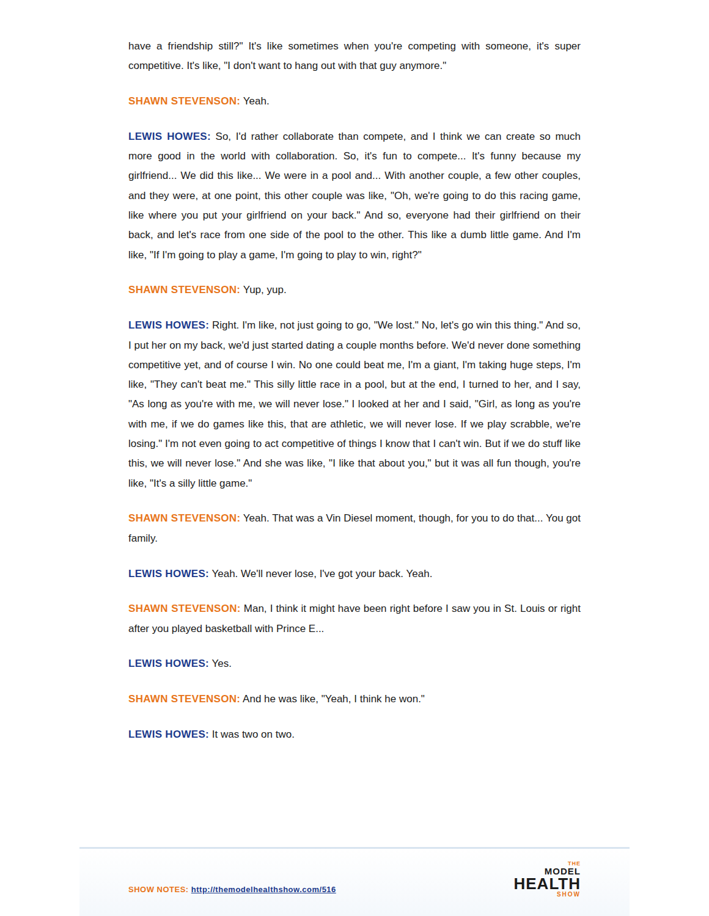have a friendship still?" It's like sometimes when you're competing with someone, it's super competitive. It's like, "I don't want to hang out with that guy anymore."
SHAWN STEVENSON: Yeah.
LEWIS HOWES: So, I'd rather collaborate than compete, and I think we can create so much more good in the world with collaboration. So, it's fun to compete... It's funny because my girlfriend... We did this like... We were in a pool and... With another couple, a few other couples, and they were, at one point, this other couple was like, "Oh, we're going to do this racing game, like where you put your girlfriend on your back." And so, everyone had their girlfriend on their back, and let's race from one side of the pool to the other. This like a dumb little game. And I'm like, "If I'm going to play a game, I'm going to play to win, right?"
SHAWN STEVENSON: Yup, yup.
LEWIS HOWES: Right. I'm like, not just going to go, "We lost." No, let's go win this thing." And so, I put her on my back, we'd just started dating a couple months before. We'd never done something competitive yet, and of course I win. No one could beat me, I'm a giant, I'm taking huge steps, I'm like, "They can't beat me." This silly little race in a pool, but at the end, I turned to her, and I say, "As long as you're with me, we will never lose." I looked at her and I said, "Girl, as long as you're with me, if we do games like this, that are athletic, we will never lose. If we play scrabble, we're losing." I'm not even going to act competitive of things I know that I can't win. But if we do stuff like this, we will never lose." And she was like, "I like that about you," but it was all fun though, you're like, "It's a silly little game."
SHAWN STEVENSON: Yeah. That was a Vin Diesel moment, though, for you to do that... You got family.
LEWIS HOWES: Yeah. We'll never lose, I've got your back. Yeah.
SHAWN STEVENSON: Man, I think it might have been right before I saw you in St. Louis or right after you played basketball with Prince E...
LEWIS HOWES: Yes.
SHAWN STEVENSON: And he was like, "Yeah, I think he won."
LEWIS HOWES: It was two on two.
SHOW NOTES: http://themodelhealthshow.com/516
THE MODEL HEALTH SHOW